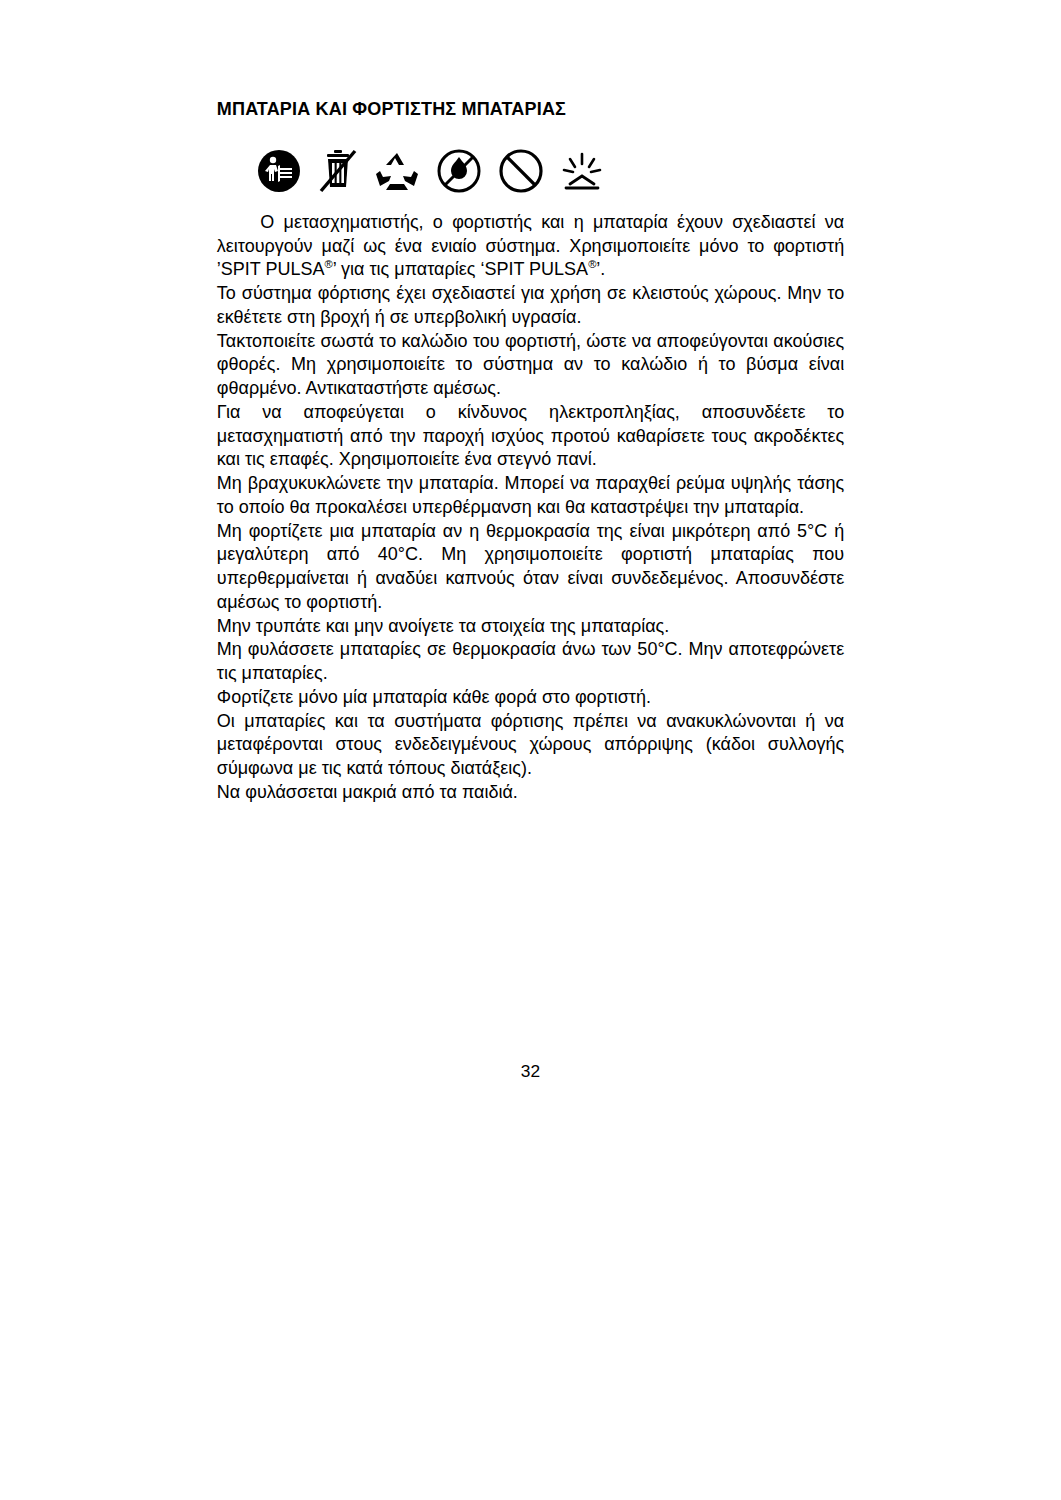ΜΠΑΤΑΡΙΑ ΚΑΙ ΦΟΡΤΙΣΤΗΣ ΜΠΑΤΑΡΙΑΣ
Ο μετασχηματιστής, ο φορτιστής και η μπαταρία έχουν σχεδιαστεί να λειτουργούν μαζί ως ένα ενιαίο σύστημα. Χρησιμοποιείτε μόνο το φορτιστή ’SPIT PULSA®’ για τις μπαταρίες ‘SPIT PULSA®’.
Το σύστημα φόρτισης έχει σχεδιαστεί για χρήση σε κλειστούς χώρους. Μην το εκθέτετε στη βροχή ή σε υπερβολική υγρασία.
Τακτοποιείτε σωστά το καλώδιο του φορτιστή, ώστε να αποφεύγονται ακούσιες φθορές. Μη χρησιμοποιείτε το σύστημα αν το καλώδιο ή το βύσμα είναι φθαρμένο. Αντικαταστήστε αμέσως.
Για να αποφεύγεται ο κίνδυνος ηλεκτροπληξίας, αποσυνδέετε το μετασχηματιστή από την παροχή ισχύος προτού καθαρίσετε τους ακροδέκτες και τις επαφές. Χρησιμοποιείτε ένα στεγνό πανί.
Μη βραχυκυκλώνετε την μπαταρία. Μπορεί να παραχθεί ρεύμα υψηλής τάσης το οποίο θα προκαλέσει υπερθέρμανση και θα καταστρέψει την μπαταρία.
Μη φορτίζετε μια μπαταρία αν η θερμοκρασία της είναι μικρότερη από 5°C ή μεγαλύτερη από 40°C. Μη χρησιμοποιείτε φορτιστή μπαταρίας που υπερθερμαίνεται ή αναδύει καπνούς όταν είναι συνδεδεμένος. Αποσυνδέστε αμέσως το φορτιστή.
Μην τρυπάτε και μην ανοίγετε τα στοιχεία της μπαταρίας.
Μη φυλάσσετε μπαταρίες σε θερμοκρασία άνω των 50°C. Μην αποτεφρώνετε τις μπαταρίες.
Φορτίζετε μόνο μία μπαταρία κάθε φορά στο φορτιστή.
Οι μπαταρίες και τα συστήματα φόρτισης πρέπει να ανακυκλώνονται ή να μεταφέρονται στους ενδεδειγμένους χώρους απόρριψης (κάδοι συλλογής σύμφωνα με τις κατά τόπους διατάξεις).
Να φυλάσσεται μακριά από τα παιδιά.
32